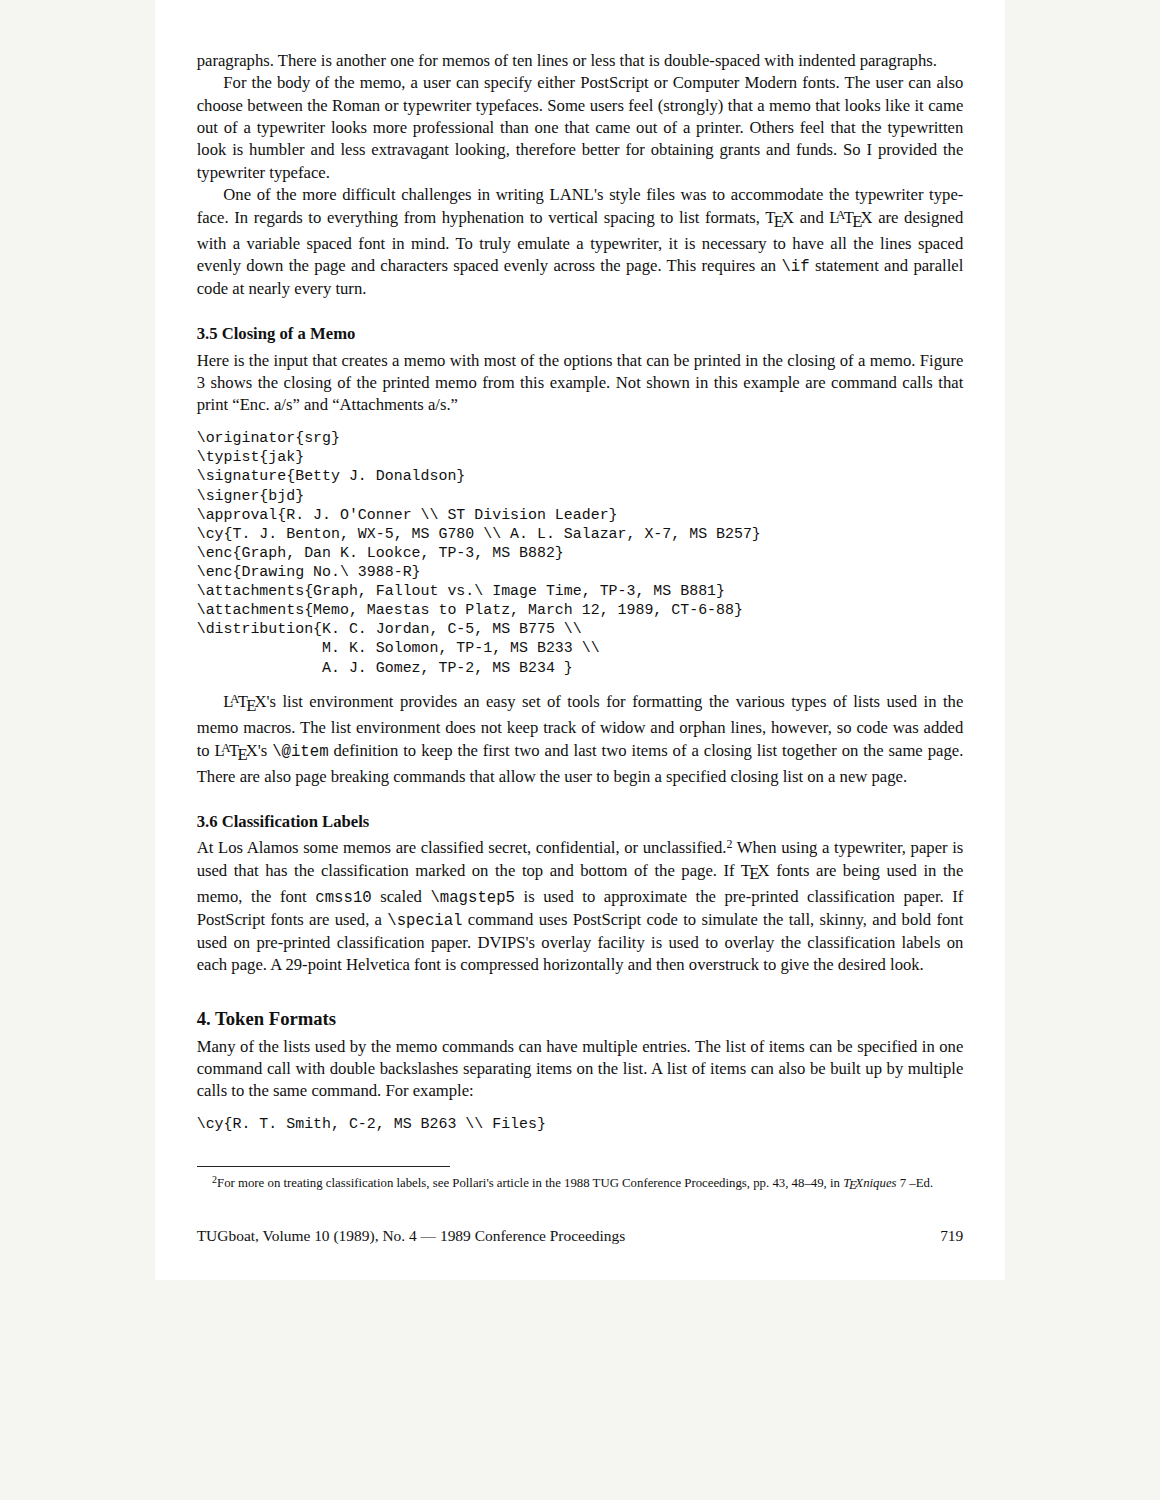paragraphs. There is another one for memos of ten lines or less that is double-spaced with indented paragraphs.
For the body of the memo, a user can specify either PostScript or Computer Modern fonts. The user can also choose between the Roman or typewriter typefaces. Some users feel (strongly) that a memo that looks like it came out of a typewriter looks more professional than one that came out of a printer. Others feel that the typewritten look is humbler and less extravagant looking, therefore better for obtaining grants and funds. So I provided the typewriter typeface.
One of the more difficult challenges in writing LANL's style files was to accommodate the typewriter typeface. In regards to everything from hyphenation to vertical spacing to list formats, TEX and LaTEX are designed with a variable spaced font in mind. To truly emulate a typewriter, it is necessary to have all the lines spaced evenly down the page and characters spaced evenly across the page. This requires an \if statement and parallel code at nearly every turn.
3.5 Closing of a Memo
Here is the input that creates a memo with most of the options that can be printed in the closing of a memo. Figure 3 shows the closing of the printed memo from this example. Not shown in this example are command calls that print “Enc. a/s” and “Attachments a/s.”
\originator{srg}
\typist{jak}
\signature{Betty J. Donaldson}
\signer{bjd}
\approval{R. J. O'Conner \\ ST Division Leader}
\cy{T. J. Benton, WX-5, MS G780 \\ A. L. Salazar, X-7, MS B257}
\enc{Graph, Dan K. Lookce, TP-3, MS B882}
\enc{Drawing No.\ 3988-R}
\attachments{Graph, Fallout vs.\ Image Time, TP-3, MS B881}
\attachments{Memo, Maestas to Platz, March 12, 1989, CT-6-88}
\distribution{K. C. Jordan, C-5, MS B775 \\
              M. K. Solomon, TP-1, MS B233 \\
              A. J. Gomez, TP-2, MS B234 }
LaTEX's list environment provides an easy set of tools for formatting the various types of lists used in the memo macros. The list environment does not keep track of widow and orphan lines, however, so code was added to LaTEX's \@item definition to keep the first two and last two items of a closing list together on the same page. There are also page breaking commands that allow the user to begin a specified closing list on a new page.
3.6 Classification Labels
At Los Alamos some memos are classified secret, confidential, or unclassified.2 When using a typewriter, paper is used that has the classification marked on the top and bottom of the page. If TEX fonts are being used in the memo, the font cmss10 scaled \magstep5 is used to approximate the pre-printed classification paper. If PostScript fonts are used, a \special command uses PostScript code to simulate the tall, skinny, and bold font used on pre-printed classification paper. DVIPS's overlay facility is used to overlay the classification labels on each page. A 29-point Helvetica font is compressed horizontally and then overstruck to give the desired look.
4. Token Formats
Many of the lists used by the memo commands can have multiple entries. The list of items can be specified in one command call with double backslashes separating items on the list. A list of items can also be built up by multiple calls to the same command. For example:
\cy{R. T. Smith, C-2, MS B263 \\ Files}
2 For more on treating classification labels, see Pollari's article in the 1988 TUG Conference Proceedings, pp. 43, 48–49, in TEXniques 7 –Ed.
TUGboat, Volume 10 (1989), No. 4 — 1989 Conference Proceedings 719